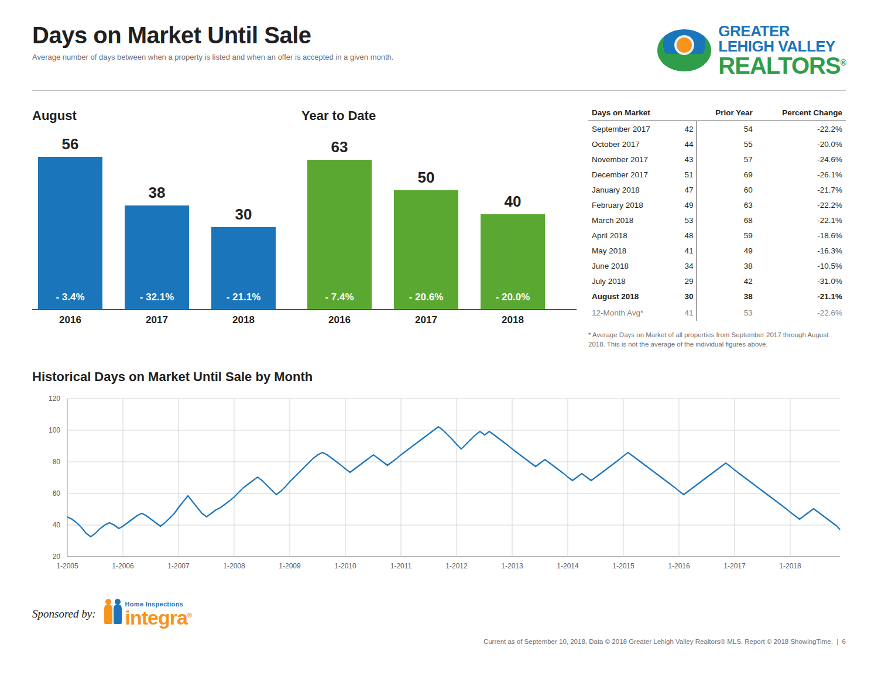Days on Market Until Sale
Average number of days between when a property is listed and when an offer is accepted in a given month.
GREATER LEHIGH VALLEY REALTORS®
August
56
- 3.4%
38
- 32.1%
30
- 21.1%
2016
2017
2018
Year to Date
63
- 7.4%
50
- 20.6%
40
- 20.0%
2016
2017
2018
| Days on Market | | Prior Year | Percent Change |
| --- | --- | --- | --- |
| September 2017 | 42 | 54 | -22.2% |
| October 2017 | 44 | 55 | -20.0% |
| November 2017 | 43 | 57 | -24.6% |
| December 2017 | 51 | 69 | -26.1% |
| January 2018 | 47 | 60 | -21.7% |
| February 2018 | 49 | 63 | -22.2% |
| March 2018 | 53 | 68 | -22.1% |
| April 2018 | 48 | 59 | -18.6% |
| May 2018 | 41 | 49 | -16.3% |
| June 2018 | 34 | 38 | -10.5% |
| July 2018 | 29 | 42 | -31.0% |
| August 2018 | 30 | 38 | -21.1% |
| 12-Month Avg* | 41 | 53 | -22.6% |
* Average Days on Market of all properties from September 2017 through August 2018. This is not the average of the individual figures above.
Historical Days on Market Until Sale by Month
120 100 80 60 40 20 1-2005 1-2006 1-2007 1-2008 1-2009 1-2010 1-2011 1-2012 1-2013 1-2014 1-2015 1-2016 1-2017 1-2018
Sponsored by:
Home Inspections
integra®
Current as of September 10, 2018. Data © 2018 Greater Lehigh Valley Realtors® MLS. Report © 2018 ShowingTime. | 6